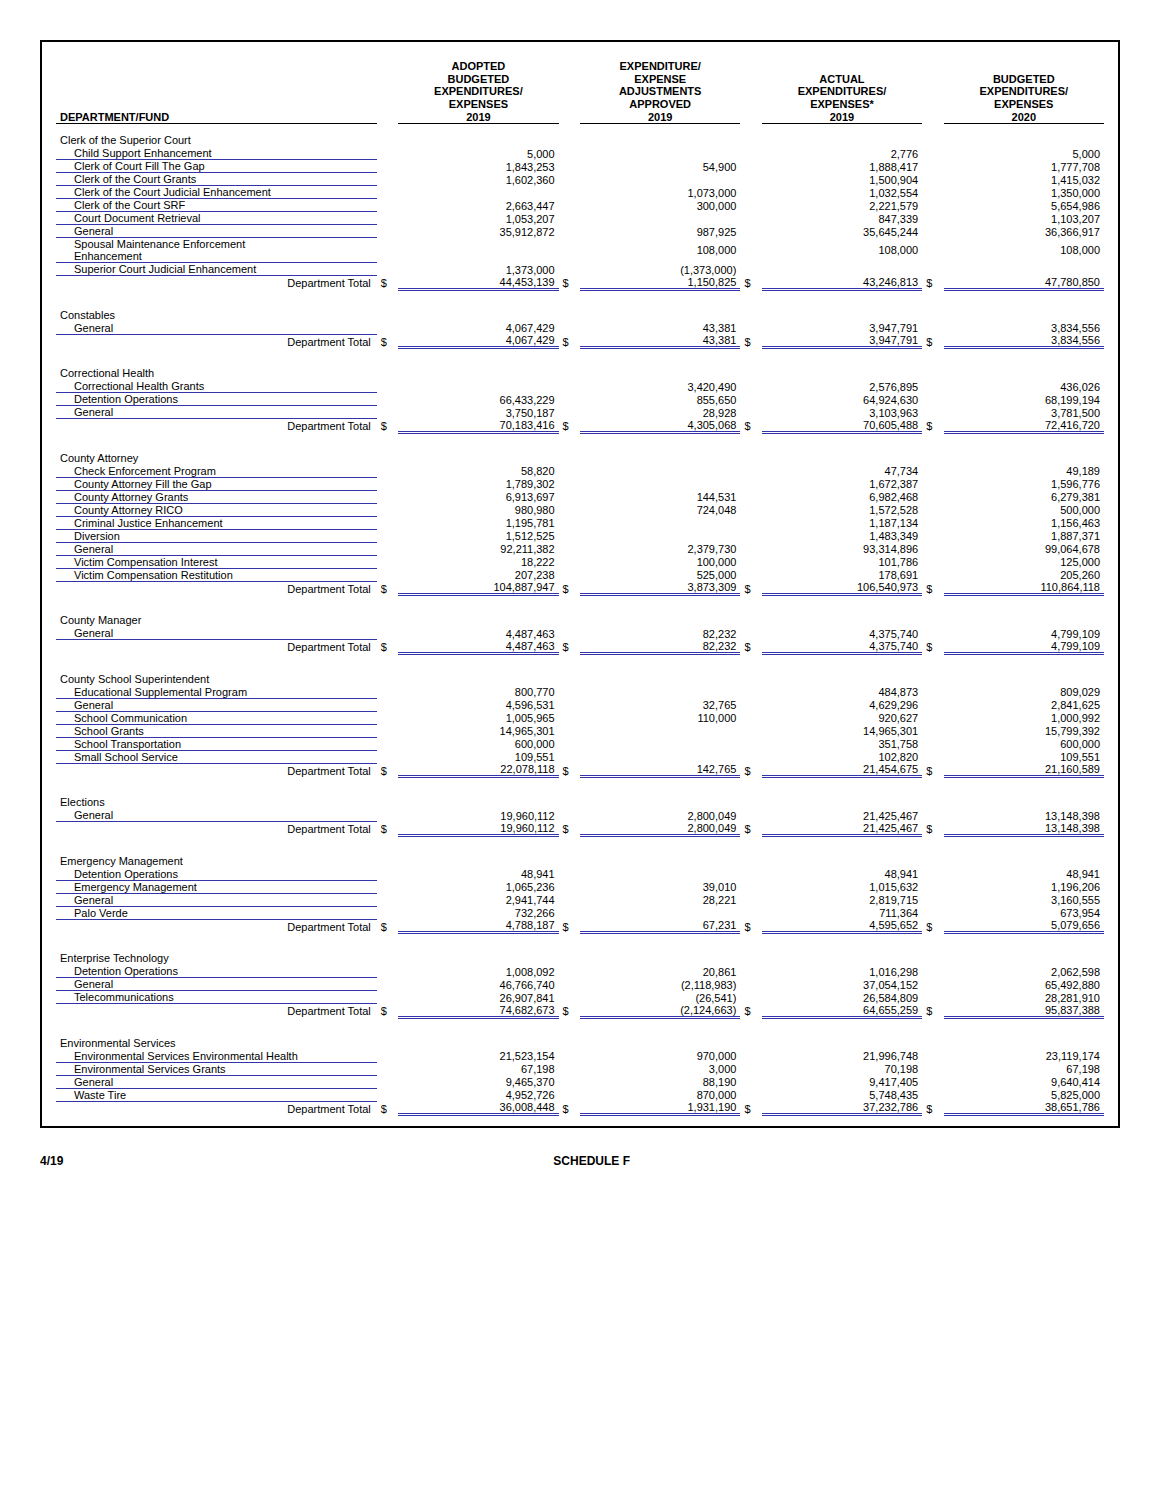| | | ADOPTED BUDGETED EXPENDITURES/ EXPENSES | | EXPENDITURE/ EXPENSE ADJUSTMENTS APPROVED | | ACTUAL EXPENDITURES/ EXPENSES* | | BUDGETED EXPENDITURES/ EXPENSES |
| --- | --- | --- | --- | --- | --- | --- | --- | --- |
| DEPARTMENT/FUND | | 2019 | | 2019 | | 2019 | | 2020 |
| Clerk of the Superior Court | |
| Child Support Enhancement | | 5,000 | | | | 2,776 | | 5,000 |
| Clerk of Court Fill The Gap | | 1,843,253 | | 54,900 | | 1,888,417 | | 1,777,708 |
| Clerk of the Court Grants | | 1,602,360 | | | | 1,500,904 | | 1,415,032 |
| Clerk of the Court Judicial Enhancement | | | | 1,073,000 | | 1,032,554 | | 1,350,000 |
| Clerk of the Court SRF | | 2,663,447 | | 300,000 | | 2,221,579 | | 5,654,986 |
| Court Document Retrieval | | 1,053,207 | | | | 847,339 | | 1,103,207 |
| General | | 35,912,872 | | 987,925 | | 35,645,244 | | 36,366,917 |
| Spousal Maintenance Enforcement | | | | 108,000 | | 108,000 | | 108,000 |
| Enhancement | | | | | |
| Superior Court Judicial Enhancement | | 1,373,000 | | (1,373,000) | | | | |
| Department Total | $ | 44,453,139 | $ | 1,150,825 | $ | 43,246,813 | $ | 47,780,850 |
| Constables | |
| General | | 4,067,429 | | 43,381 | | 3,947,791 | | 3,834,556 |
| Department Total | $ | 4,067,429 | $ | 43,381 | $ | 3,947,791 | $ | 3,834,556 |
| Correctional Health | |
| Correctional Health Grants | | | | 3,420,490 | | 2,576,895 | | 436,026 |
| Detention Operations | | 66,433,229 | | 855,650 | | 64,924,630 | | 68,199,194 |
| General | | 3,750,187 | | 28,928 | | 3,103,963 | | 3,781,500 |
| Department Total | $ | 70,183,416 | $ | 4,305,068 | $ | 70,605,488 | $ | 72,416,720 |
| County Attorney | |
| Check Enforcement Program | | 58,820 | | | | 47,734 | | 49,189 |
| County Attorney Fill the Gap | | 1,789,302 | | | | 1,672,387 | | 1,596,776 |
| County Attorney Grants | | 6,913,697 | | 144,531 | | 6,982,468 | | 6,279,381 |
| County Attorney RICO | | 980,980 | | 724,048 | | 1,572,528 | | 500,000 |
| Criminal Justice Enhancement | | 1,195,781 | | | | 1,187,134 | | 1,156,463 |
| Diversion | | 1,512,525 | | | | 1,483,349 | | 1,887,371 |
| General | | 92,211,382 | | 2,379,730 | | 93,314,896 | | 99,064,678 |
| Victim Compensation Interest | | 18,222 | | 100,000 | | 101,786 | | 125,000 |
| Victim Compensation Restitution | | 207,238 | | 525,000 | | 178,691 | | 205,260 |
| Department Total | $ | 104,887,947 | $ | 3,873,309 | $ | 106,540,973 | $ | 110,864,118 |
| County Manager | |
| General | | 4,487,463 | | 82,232 | | 4,375,740 | | 4,799,109 |
| Department Total | $ | 4,487,463 | $ | 82,232 | $ | 4,375,740 | $ | 4,799,109 |
| County School Superintendent | |
| Educational Supplemental Program | | 800,770 | | | | 484,873 | | 809,029 |
| General | | 4,596,531 | | 32,765 | | 4,629,296 | | 2,841,625 |
| School Communication | | 1,005,965 | | 110,000 | | 920,627 | | 1,000,992 |
| School Grants | | 14,965,301 | | | | 14,965,301 | | 15,799,392 |
| School Transportation | | 600,000 | | | | 351,758 | | 600,000 |
| Small School Service | | 109,551 | | | | 102,820 | | 109,551 |
| Department Total | $ | 22,078,118 | $ | 142,765 | $ | 21,454,675 | $ | 21,160,589 |
| Elections | |
| General | | 19,960,112 | | 2,800,049 | | 21,425,467 | | 13,148,398 |
| Department Total | $ | 19,960,112 | $ | 2,800,049 | $ | 21,425,467 | $ | 13,148,398 |
| Emergency Management | |
| Detention Operations | | 48,941 | | | | 48,941 | | 48,941 |
| Emergency Management | | 1,065,236 | | 39,010 | | 1,015,632 | | 1,196,206 |
| General | | 2,941,744 | | 28,221 | | 2,819,715 | | 3,160,555 |
| Palo Verde | | 732,266 | | | | 711,364 | | 673,954 |
| Department Total | $ | 4,788,187 | $ | 67,231 | $ | 4,595,652 | $ | 5,079,656 |
| Enterprise Technology | |
| Detention Operations | | 1,008,092 | | 20,861 | | 1,016,298 | | 2,062,598 |
| General | | 46,766,740 | | (2,118,983) | | 37,054,152 | | 65,492,880 |
| Telecommunications | | 26,907,841 | | (26,541) | | 26,584,809 | | 28,281,910 |
| Department Total | $ | 74,682,673 | $ | (2,124,663) | $ | 64,655,259 | $ | 95,837,388 |
| Environmental Services | |
| Environmental Services Environmental Health | | 21,523,154 | | 970,000 | | 21,996,748 | | 23,119,174 |
| Environmental Services Grants | | 67,198 | | 3,000 | | 70,198 | | 67,198 |
| General | | 9,465,370 | | 88,190 | | 9,417,405 | | 9,640,414 |
| Waste Tire | | 4,952,726 | | 870,000 | | 5,748,435 | | 5,825,000 |
| Department Total | $ | 36,008,448 | $ | 1,931,190 | $ | 37,232,786 | $ | 38,651,786 |
4/19
SCHEDULE F